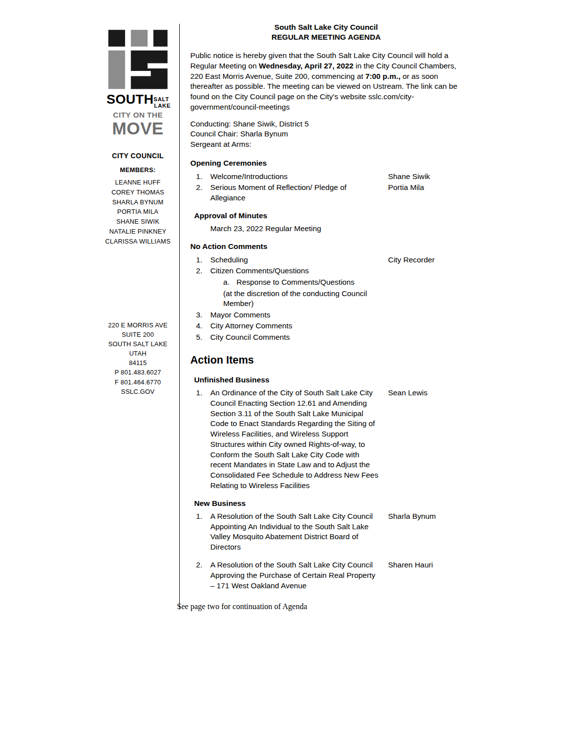SOUTH SALT LAKE
CITY ON THE
MOVE
CITY COUNCIL
MEMBERS:
LEANNE HUFF
COREY THOMAS
SHARLA BYNUM
PORTIA MILA
SHANE SIWIK
NATALIE PINKNEY
CLARISSA WILLIAMS
220 E MORRIS AVE
SUITE 200
SOUTH SALT LAKE
UTAH
84115
P 801.483.6027
F 801.464.6770
SSLC.GOV
South Salt Lake City Council
REGULAR MEETING AGENDA
Public notice is hereby given that the South Salt Lake City Council will hold a Regular Meeting on Wednesday, April 27, 2022 in the City Council Chambers, 220 East Morris Avenue, Suite 200, commencing at 7:00 p.m., or as soon thereafter as possible. The meeting can be viewed on Ustream. The link can be found on the City Council page on the City’s website sslc.com/city-government/council-meetings
Conducting: Shane Siwik, District 5
Council Chair: Sharla Bynum
Sergeant at Arms:
Opening Ceremonies
Welcome/Introductions
Shane Siwik
Serious Moment of Reflection/ Pledge of Allegiance
Portia Mila
Approval of Minutes
March 23, 2022 Regular Meeting
No Action Comments
Scheduling
City Recorder
Citizen Comments/Questions
Response to Comments/Questions
(at the discretion of the conducting Council Member)
Mayor Comments
City Attorney Comments
City Council Comments
Action Items
Unfinished Business
An Ordinance of the City of South Salt Lake City Council Enacting Section 12.61 and Amending Section 3.11 of the South Salt Lake Municipal Code to Enact Standards Regarding the Siting of Wireless Facilities, and Wireless Support Structures within City owned Rights-of-way, to Conform the South Salt Lake City Code with recent Mandates in State Law and to Adjust the Consolidated Fee Schedule to Address New Fees Relating to Wireless Facilities
Sean Lewis
New Business
A Resolution of the South Salt Lake City Council Appointing An Individual to the South Salt Lake Valley Mosquito Abatement District Board of Directors
Sharla Bynum
A Resolution of the South Salt Lake City Council Approving the Purchase of Certain Real Property – 171 West Oakland Avenue
Sharen Hauri
See page two for continuation of Agenda